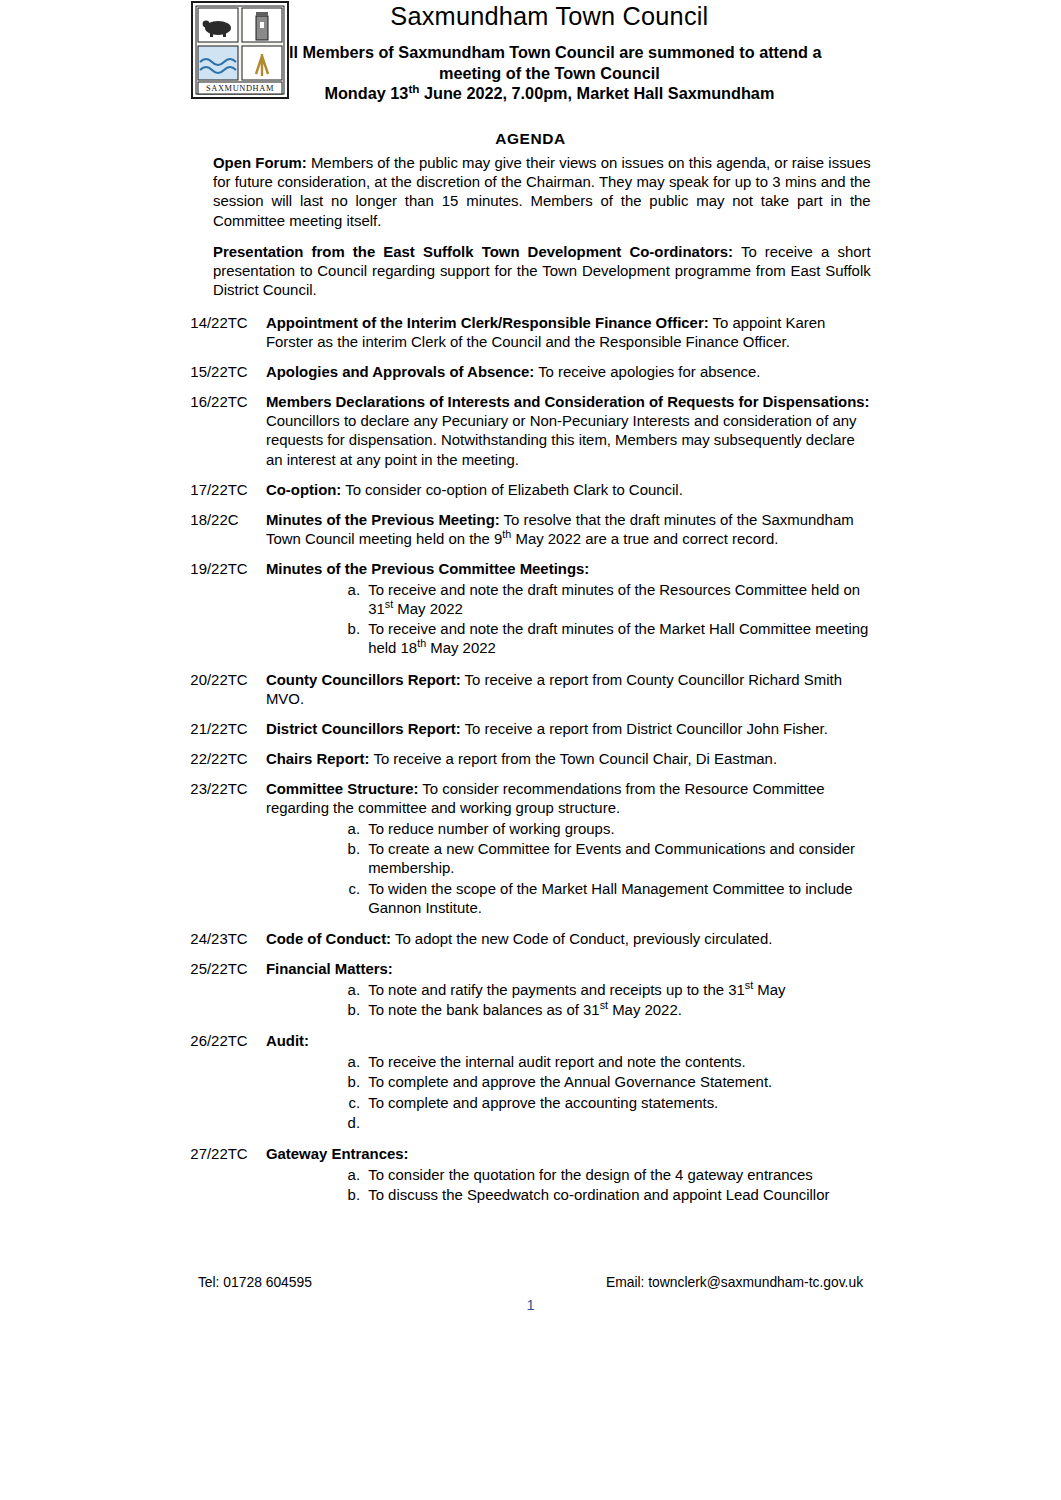SAXMUNDHAM
Saxmundham Town Council
All Members of Saxmundham Town Council are summoned to attend a
meeting of the Town Council
Monday 13th June 2022, 7.00pm, Market Hall Saxmundham
AGENDA
Open Forum: Members of the public may give their views on issues on this agenda, or raise issues for future consideration, at the discretion of the Chairman. They may speak for up to 3 mins and the session will last no longer than 15 minutes. Members of the public may not take part in the Committee meeting itself.
Presentation from the East Suffolk Town Development Co-ordinators: To receive a short presentation to Council regarding support for the Town Development programme from East Suffolk District Council.
| 14/22TC | Appointment of the Interim Clerk/Responsible Finance Officer: To appoint Karen Forster as the interim Clerk of the Council and the Responsible Finance Officer. |
| 15/22TC | Apologies and Approvals of Absence: To receive apologies for absence. |
| 16/22TC | Members Declarations of Interests and Consideration of Requests for Dispensations: Councillors to declare any Pecuniary or Non-Pecuniary Interests and consideration of any requests for dispensation. Notwithstanding this item, Members may subsequently declare an interest at any point in the meeting. |
| 17/22TC | Co-option: To consider co-option of Elizabeth Clark to Council. |
| 18/22C | Minutes of the Previous Meeting: To resolve that the draft minutes of the Saxmundham Town Council meeting held on the 9 th May 2022 are a true and correct record. |
| 19/22TC | Minutes of the Previous Committee Meetings: To receive and note the draft minutes of the Resources Committee held on 31 st May 2022 To receive and note the draft minutes of the Market Hall Committee meeting held 18 th May 2022 |
| 20/22TC | County Councillors Report: To receive a report from County Councillor Richard Smith MVO. |
| 21/22TC | District Councillors Report: To receive a report from District Councillor John Fisher. |
| 22/22TC | Chairs Report: To receive a report from the Town Council Chair, Di Eastman. |
| 23/22TC | Committee Structure: To consider recommendations from the Resource Committee regarding the committee and working group structure. To reduce number of working groups. To create a new Committee for Events and Communications and consider membership. To widen the scope of the Market Hall Management Committee to include Gannon Institute. |
| 24/23TC | Code of Conduct: To adopt the new Code of Conduct, previously circulated. |
| 25/22TC | Financial Matters: To note and ratify the payments and receipts up to the 31 st May To note the bank balances as of 31 st May 2022. |
| 26/22TC | Audit: To receive the internal audit report and note the contents. To complete and approve the Annual Governance Statement. To complete and approve the accounting statements. |
| 27/22TC | Gateway Entrances: To consider the quotation for the design of the 4 gateway entrances To discuss the Speedwatch co-ordination and appoint Lead Councillor |
Tel: 01728 604595 Email: townclerk@saxmundham-tc.gov.uk
1